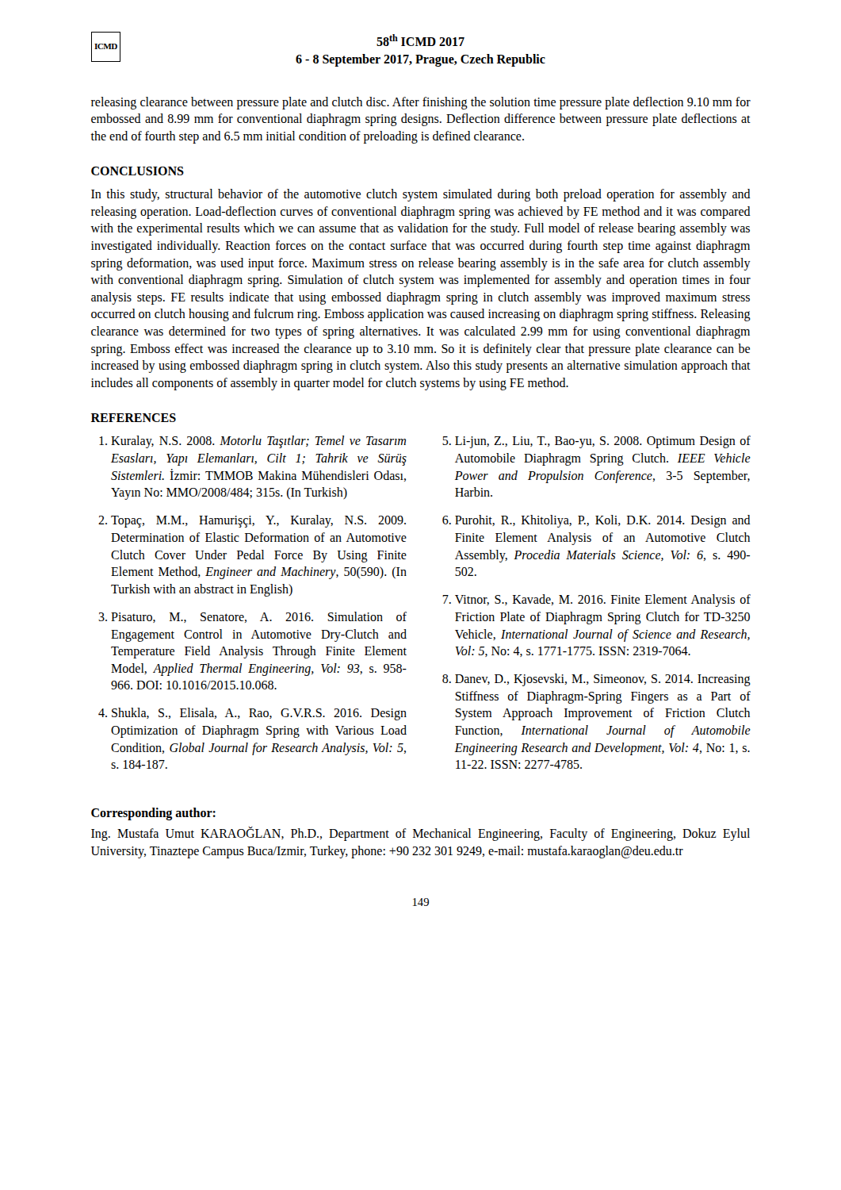ICMD
58th ICMD 2017 6 - 8 September 2017, Prague, Czech Republic
releasing clearance between pressure plate and clutch disc. After finishing the solution time pressure plate deflection 9.10 mm for embossed and 8.99 mm for conventional diaphragm spring designs. Deflection difference between pressure plate deflections at the end of fourth step and 6.5 mm initial condition of preloading is defined clearance.
Conclusions
In this study, structural behavior of the automotive clutch system simulated during both preload operation for assembly and releasing operation. Load-deflection curves of conventional diaphragm spring was achieved by FE method and it was compared with the experimental results which we can assume that as validation for the study. Full model of release bearing assembly was investigated individually. Reaction forces on the contact surface that was occurred during fourth step time against diaphragm spring deformation, was used input force. Maximum stress on release bearing assembly is in the safe area for clutch assembly with conventional diaphragm spring. Simulation of clutch system was implemented for assembly and operation times in four analysis steps. FE results indicate that using embossed diaphragm spring in clutch assembly was improved maximum stress occurred on clutch housing and fulcrum ring. Emboss application was caused increasing on diaphragm spring stiffness. Releasing clearance was determined for two types of spring alternatives. It was calculated 2.99 mm for using conventional diaphragm spring. Emboss effect was increased the clearance up to 3.10 mm. So it is definitely clear that pressure plate clearance can be increased by using embossed diaphragm spring in clutch system. Also this study presents an alternative simulation approach that includes all components of assembly in quarter model for clutch systems by using FE method.
References
Kuralay, N.S. 2008. Motorlu Taşıtlar; Temel ve Tasarım Esasları, Yapı Elemanları, Cilt 1; Tahrik ve Sürüş Sistemleri. İzmir: TMMOB Makina Mühendisleri Odası, Yayın No: MMO/2008/484; 315s. (In Turkish)
Topaç, M.M., Hamurişçi, Y., Kuralay, N.S. 2009. Determination of Elastic Deformation of an Automotive Clutch Cover Under Pedal Force By Using Finite Element Method, Engineer and Machinery, 50(590). (In Turkish with an abstract in English)
Pisaturo, M., Senatore, A. 2016. Simulation of Engagement Control in Automotive Dry-Clutch and Temperature Field Analysis Through Finite Element Model, Applied Thermal Engineering, Vol: 93, s. 958-966. DOI: 10.1016/2015.10.068.
Shukla, S., Elisala, A., Rao, G.V.R.S. 2016. Design Optimization of Diaphragm Spring with Various Load Condition, Global Journal for Research Analysis, Vol: 5, s. 184-187.
Li-jun, Z., Liu, T., Bao-yu, S. 2008. Optimum Design of Automobile Diaphragm Spring Clutch. IEEE Vehicle Power and Propulsion Conference, 3-5 September, Harbin.
Purohit, R., Khitoliya, P., Koli, D.K. 2014. Design and Finite Element Analysis of an Automotive Clutch Assembly, Procedia Materials Science, Vol: 6, s. 490-502.
Vitnor, S., Kavade, M. 2016. Finite Element Analysis of Friction Plate of Diaphragm Spring Clutch for TD-3250 Vehicle, International Journal of Science and Research, Vol: 5, No: 4, s. 1771-1775. ISSN: 2319-7064.
Danev, D., Kjosevski, M., Simeonov, S. 2014. Increasing Stiffness of Diaphragm-Spring Fingers as a Part of System Approach Improvement of Friction Clutch Function, International Journal of Automobile Engineering Research and Development, Vol: 4, No: 1, s. 11-22. ISSN: 2277-4785.
Corresponding author:
Ing. Mustafa Umut KARAOĞLAN, Ph.D., Department of Mechanical Engineering, Faculty of Engineering, Dokuz Eylul University, Tinaztepe Campus Buca/Izmir, Turkey, phone: +90 232 301 9249, e-mail: mustafa.karaoglan@deu.edu.tr
149